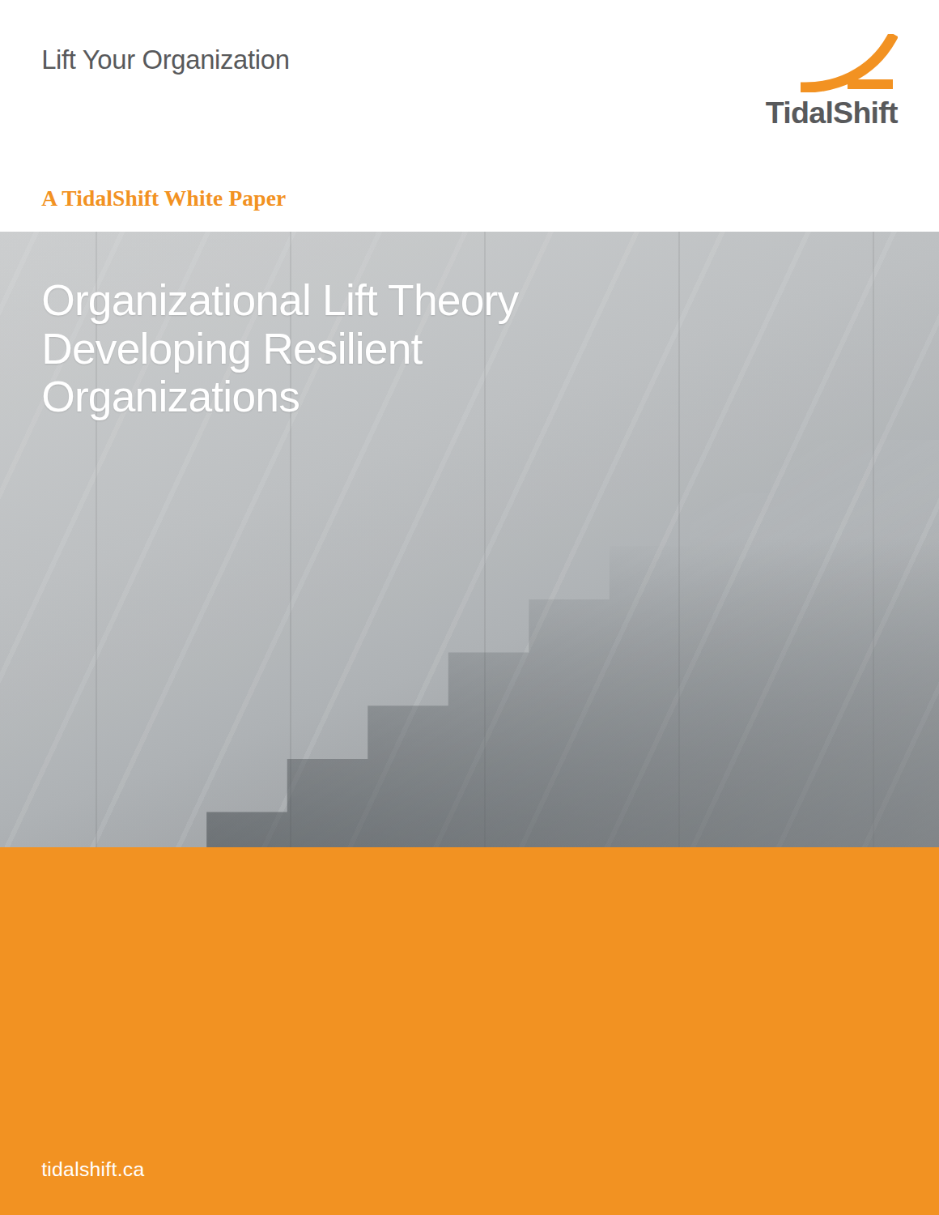Lift Your Organization
TidalShift
A TidalShift White Paper
Organizational Lift Theory Developing Resilient Organizations
tidalshift.ca